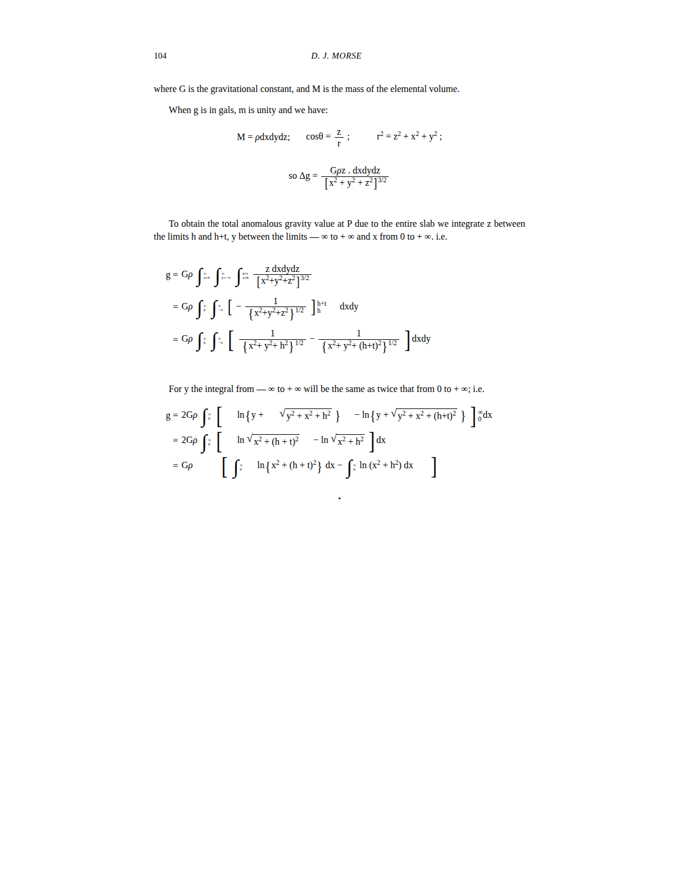104 D. J. MORSE
where G is the gravitational constant, and M is the mass of the elemental volume.
When g is in gals, m is unity and we have:
M = ρdxdydz; cosθ = zr ; r2 = z2 + x2 + y2 ;
so Δg = Gρz . dxdydz [x2 + y2 + z2]3/2
To obtain the total anomalous gravity value at P due to the entire slab we integrate z between the limits h and h+t, y between the limits — ∞ to + ∞ and x from 0 to + ∞. i.e.
g = Gρ ∫∞x=0 ∫∞y=−∞ ∫h+t z=h z dxdydz [x2+y2+z2]3/2
= Gρ ∫∞0 ∫∞−∞ [ − 1 {x2+y2+z2}1/2 ] h+t h dxdy
= Gρ ∫∞0 ∫∞−∞ [ 1 {x2+ y2+ h2}1/2 − 1 {x2+ y2+ (h+t)2}1/2 ] dxdy
For y the integral from — ∞ to + ∞ will be the same as twice that from 0 to + ∞; i.e.
g = 2Gρ ∫∞0 [ ln{y + y2 + x2 + h2 } − ln{y + y2 + x2 + (h+t)2 } ]∞0dx
= 2Gρ ∫∞0 [ ln x2 + (h + t)2 − ln x2 + h2 ] dx
= Gρ [ ∫∞0 ln{x2 + (h + t)2} dx − ∫∞0 ln (x2 + h2) dx ]
•